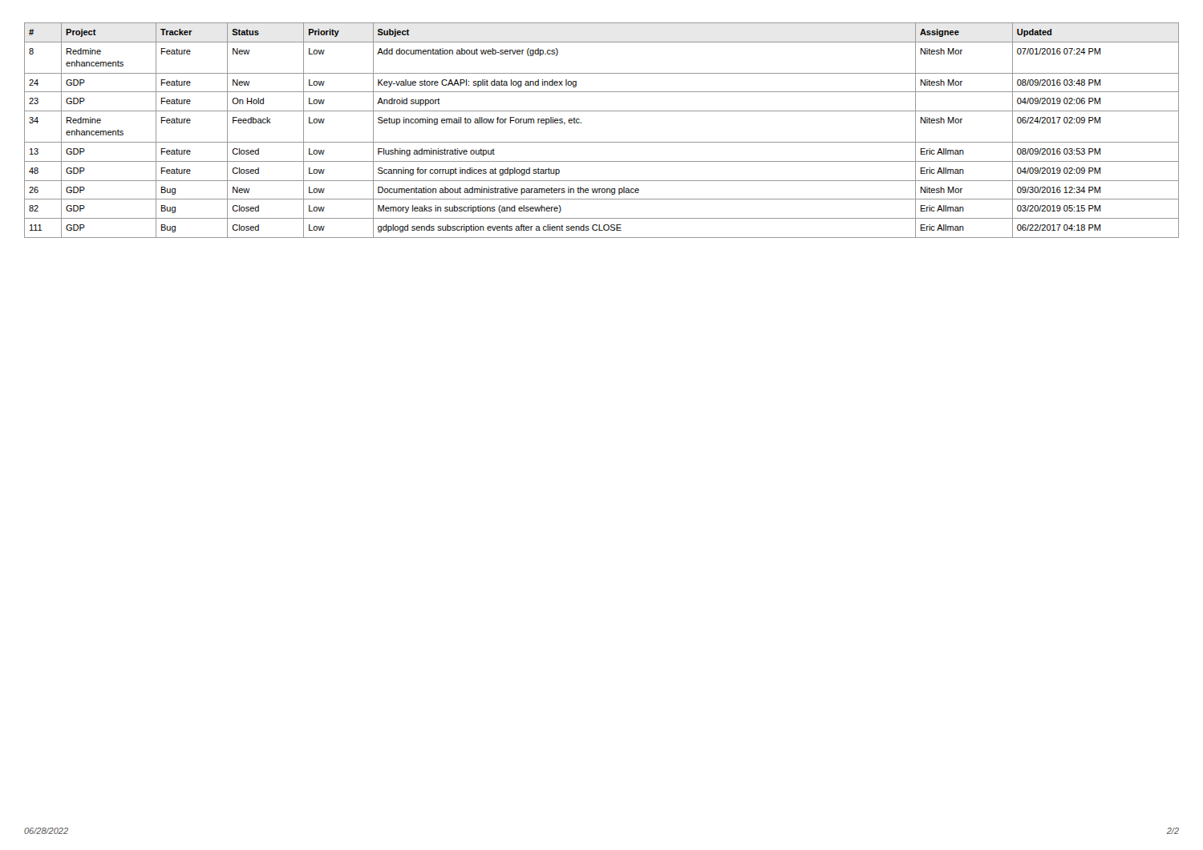| # | Project | Tracker | Status | Priority | Subject | Assignee | Updated |
| --- | --- | --- | --- | --- | --- | --- | --- |
| 8 | Redmine enhancements | Feature | New | Low | Add documentation about web-server (gdp.cs) | Nitesh Mor | 07/01/2016 07:24 PM |
| 24 | GDP | Feature | New | Low | Key-value store CAAPI: split data log and index log | Nitesh Mor | 08/09/2016 03:48 PM |
| 23 | GDP | Feature | On Hold | Low | Android support | | 04/09/2019 02:06 PM |
| 34 | Redmine enhancements | Feature | Feedback | Low | Setup incoming email to allow for Forum replies, etc. | Nitesh Mor | 06/24/2017 02:09 PM |
| 13 | GDP | Feature | Closed | Low | Flushing administrative output | Eric Allman | 08/09/2016 03:53 PM |
| 48 | GDP | Feature | Closed | Low | Scanning for corrupt indices at gdplogd startup | Eric Allman | 04/09/2019 02:09 PM |
| 26 | GDP | Bug | New | Low | Documentation about administrative parameters in the wrong place | Nitesh Mor | 09/30/2016 12:34 PM |
| 82 | GDP | Bug | Closed | Low | Memory leaks in subscriptions (and elsewhere) | Eric Allman | 03/20/2019 05:15 PM |
| 111 | GDP | Bug | Closed | Low | gdplogd sends subscription events after a client sends CLOSE | Eric Allman | 06/22/2017 04:18 PM |
06/28/2022 2/2